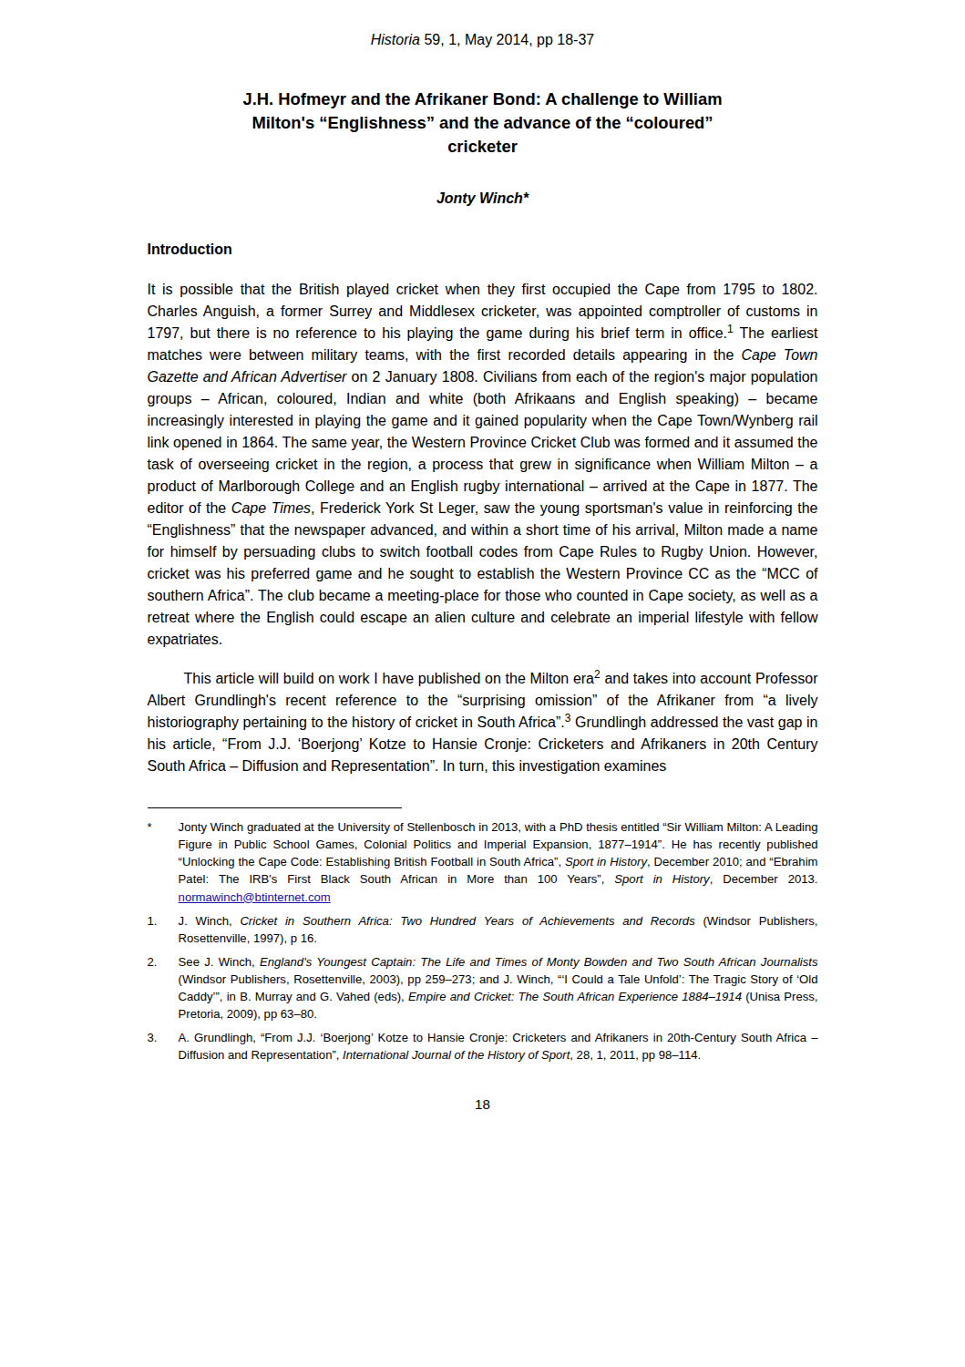Historia 59, 1, May 2014, pp 18-37
J.H. Hofmeyr and the Afrikaner Bond: A challenge to William
Milton's “Englishness” and the advance of the “coloured”
cricketer
Jonty Winch*
Introduction
It is possible that the British played cricket when they first occupied the Cape from 1795 to 1802. Charles Anguish, a former Surrey and Middlesex cricketer, was appointed comptroller of customs in 1797, but there is no reference to his playing the game during his brief term in office.1 The earliest matches were between military teams, with the first recorded details appearing in the Cape Town Gazette and African Advertiser on 2 January 1808. Civilians from each of the region's major population groups – African, coloured, Indian and white (both Afrikaans and English speaking) – became increasingly interested in playing the game and it gained popularity when the Cape Town/Wynberg rail link opened in 1864. The same year, the Western Province Cricket Club was formed and it assumed the task of overseeing cricket in the region, a process that grew in significance when William Milton – a product of Marlborough College and an English rugby international – arrived at the Cape in 1877. The editor of the Cape Times, Frederick York St Leger, saw the young sportsman's value in reinforcing the “Englishness” that the newspaper advanced, and within a short time of his arrival, Milton made a name for himself by persuading clubs to switch football codes from Cape Rules to Rugby Union. However, cricket was his preferred game and he sought to establish the Western Province CC as the “MCC of southern Africa”. The club became a meeting-place for those who counted in Cape society, as well as a retreat where the English could escape an alien culture and celebrate an imperial lifestyle with fellow expatriates.
This article will build on work I have published on the Milton era2 and takes into account Professor Albert Grundlingh's recent reference to the “surprising omission” of the Afrikaner from “a lively historiography pertaining to the history of cricket in South Africa”.3 Grundlingh addressed the vast gap in his article, “From J.J. ‘Boerjong’ Kotze to Hansie Cronje: Cricketers and Afrikaners in 20th Century South Africa – Diffusion and Representation”. In turn, this investigation examines
*Jonty Winch graduated at the University of Stellenbosch in 2013, with a PhD thesis entitled “Sir William Milton: A Leading Figure in Public School Games, Colonial Politics and Imperial Expansion, 1877–1914”. He has recently published “Unlocking the Cape Code: Establishing British Football in South Africa”, Sport in History, December 2010; and “Ebrahim Patel: The IRB's First Black South African in More than 100 Years”, Sport in History, December 2013. normawinch@btinternet.com
1. J. Winch, Cricket in Southern Africa: Two Hundred Years of Achievements and Records (Windsor Publishers, Rosettenville, 1997), p 16.
2. See J. Winch, England's Youngest Captain: The Life and Times of Monty Bowden and Two South African Journalists (Windsor Publishers, Rosettenville, 2003), pp 259–273; and J. Winch, “‘I Could a Tale Unfold’: The Tragic Story of ‘Old Caddy’”, in B. Murray and G. Vahed (eds), Empire and Cricket: The South African Experience 1884–1914 (Unisa Press, Pretoria, 2009), pp 63–80.
3. A. Grundlingh, “From J.J. ‘Boerjong’ Kotze to Hansie Cronje: Cricketers and Afrikaners in 20th-Century South Africa – Diffusion and Representation”, International Journal of the History of Sport, 28, 1, 2011, pp 98–114.
18